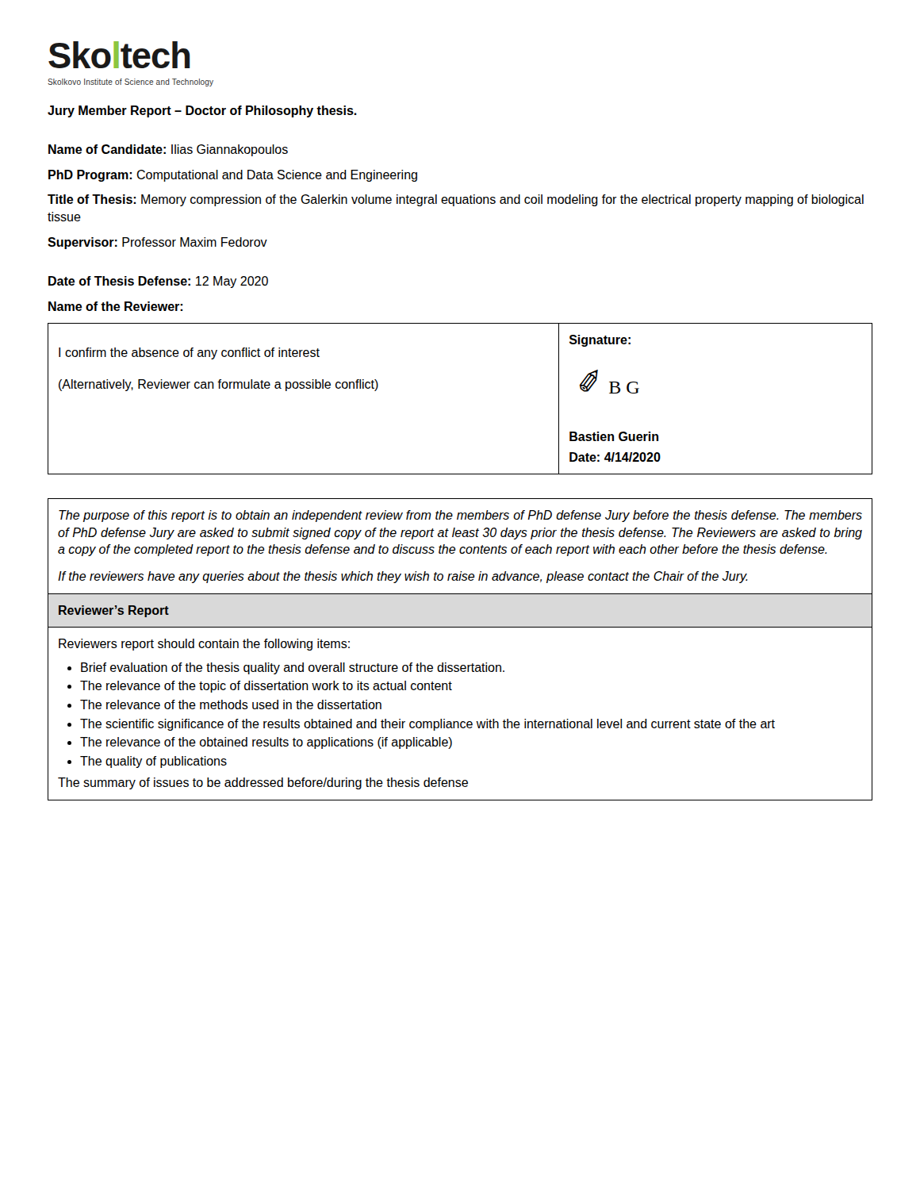Sko ltech
Skolkovo Institute of Science and Technology
Jury Member Report – Doctor of Philosophy thesis.
Name of Candidate: Ilias Giannakopoulos
PhD Program: Computational and Data Science and Engineering
Title of Thesis: Memory compression of the Galerkin volume integral equations and coil modeling for the electrical property mapping of biological tissue
Supervisor: Professor Maxim Fedorov
Date of Thesis Defense: 12 May 2020
Name of the Reviewer:
| I confirm the absence of any conflict of interest (Alternatively, Reviewer can formulate a possible conflict) | Signature: ✐ B G Bastien Guerin Date: 4/14/2020 |
| The purpose of this report is to obtain an independent review from the members of PhD defense Jury before the thesis defense. The members of PhD defense Jury are asked to submit signed copy of the report at least 30 days prior the thesis defense. The Reviewers are asked to bring a copy of the completed report to the thesis defense and to discuss the contents of each report with each other before the thesis defense. If the reviewers have any queries about the thesis which they wish to raise in advance, please contact the Chair of the Jury. |
| Reviewer’s Report |
| Reviewers report should contain the following items: Brief evaluation of the thesis quality and overall structure of the dissertation. The relevance of the topic of dissertation work to its actual content The relevance of the methods used in the dissertation The scientific significance of the results obtained and their compliance with the international level and current state of the art The relevance of the obtained results to applications (if applicable) The quality of publications The summary of issues to be addressed before/during the thesis defense |